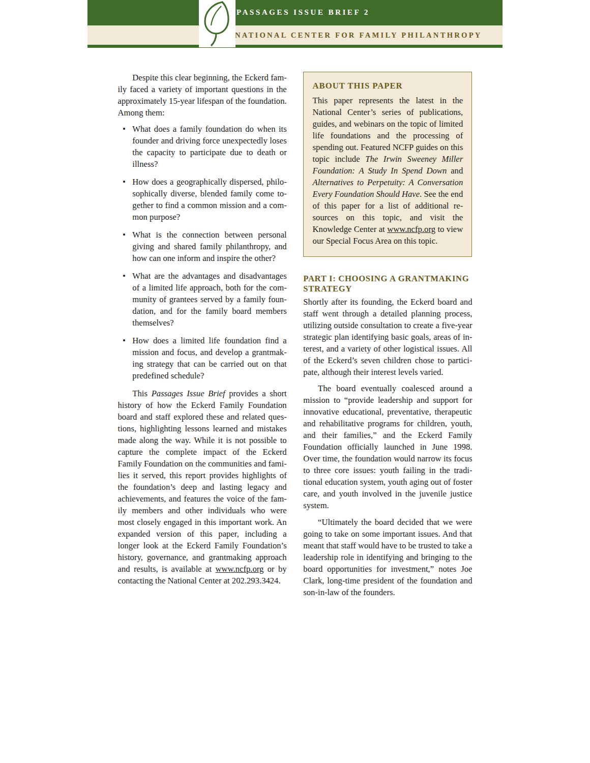Passages Issue Brief 2
National Center for Family Philanthropy
Despite this clear beginning, the Eckerd family faced a variety of important questions in the approximately 15-year lifespan of the foundation. Among them:
What does a family foundation do when its founder and driving force unexpectedly loses the capacity to participate due to death or illness?
How does a geographically dispersed, philosophically diverse, blended family come together to find a common mission and a common purpose?
What is the connection between personal giving and shared family philanthropy, and how can one inform and inspire the other?
What are the advantages and disadvantages of a limited life approach, both for the community of grantees served by a family foundation, and for the family board members themselves?
How does a limited life foundation find a mission and focus, and develop a grantmaking strategy that can be carried out on that predefined schedule?
This Passages Issue Brief provides a short history of how the Eckerd Family Foundation board and staff explored these and related questions, highlighting lessons learned and mistakes made along the way. While it is not possible to capture the complete impact of the Eckerd Family Foundation on the communities and families it served, this report provides highlights of the foundation’s deep and lasting legacy and achievements, and features the voice of the family members and other individuals who were most closely engaged in this important work. An expanded version of this paper, including a longer look at the Eckerd Family Foundation’s history, governance, and grantmaking approach and results, is available at www.ncfp.org or by contacting the National Center at 202.293.3424.
About This Paper
This paper represents the latest in the National Center’s series of publications, guides, and webinars on the topic of limited life foundations and the processing of spending out. Featured NCFP guides on this topic include The Irwin Sweeney Miller Foundation: A Study In Spend Down and Alternatives to Perpetuity: A Conversation Every Foundation Should Have. See the end of this paper for a list of additional resources on this topic, and visit the Knowledge Center at www.ncfp.org to view our Special Focus Area on this topic.
Part I: Choosing a Grantmaking Strategy
Shortly after its founding, the Eckerd board and staff went through a detailed planning process, utilizing outside consultation to create a five-year strategic plan identifying basic goals, areas of interest, and a variety of other logistical issues. All of the Eckerd’s seven children chose to participate, although their interest levels varied.
The board eventually coalesced around a mission to “provide leadership and support for innovative educational, preventative, therapeutic and rehabilitative programs for children, youth, and their families,” and the Eckerd Family Foundation officially launched in June 1998. Over time, the foundation would narrow its focus to three core issues: youth failing in the traditional education system, youth aging out of foster care, and youth involved in the juvenile justice system.
“Ultimately the board decided that we were going to take on some important issues. And that meant that staff would have to be trusted to take a leadership role in identifying and bringing to the board opportunities for investment,” notes Joe Clark, long-time president of the foundation and son-in-law of the founders.